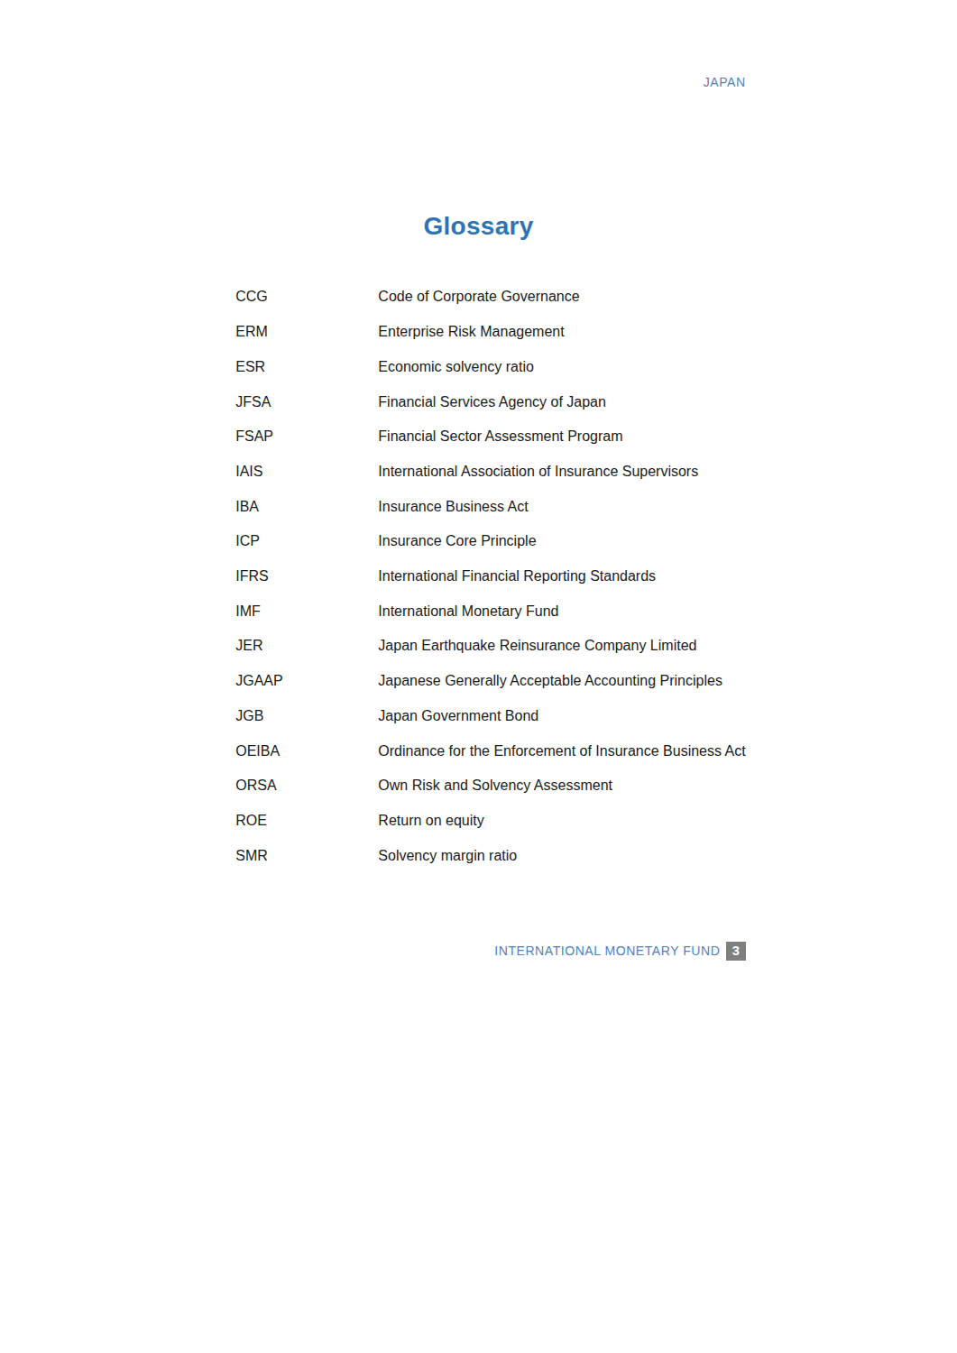JAPAN
Glossary
| CCG | Code of Corporate Governance |
| ERM | Enterprise Risk Management |
| ESR | Economic solvency ratio |
| JFSA | Financial Services Agency of Japan |
| FSAP | Financial Sector Assessment Program |
| IAIS | International Association of Insurance Supervisors |
| IBA | Insurance Business Act |
| ICP | Insurance Core Principle |
| IFRS | International Financial Reporting Standards |
| IMF | International Monetary Fund |
| JER | Japan Earthquake Reinsurance Company Limited |
| JGAAP | Japanese Generally Acceptable Accounting Principles |
| JGB | Japan Government Bond |
| OEIBA | Ordinance for the Enforcement of Insurance Business Act |
| ORSA | Own Risk and Solvency Assessment |
| ROE | Return on equity |
| SMR | Solvency margin ratio |
INTERNATIONAL MONETARY FUND 3